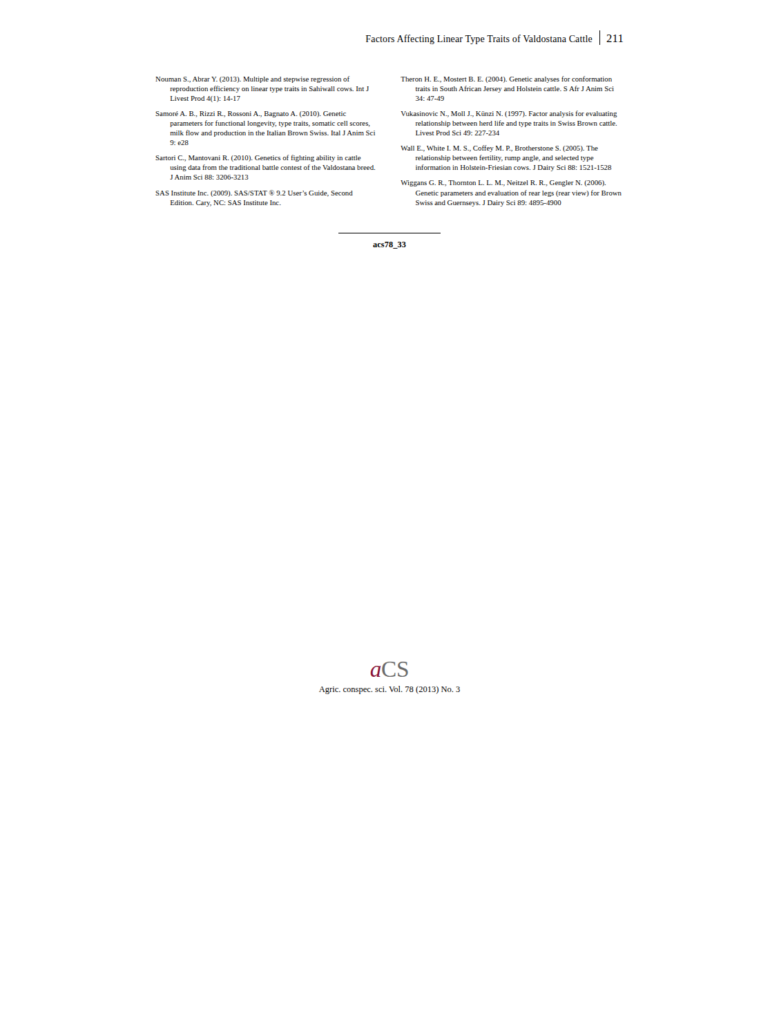Factors Affecting Linear Type Traits of Valdostana Cattle 211
Nouman S., Abrar Y. (2013). Multiple and stepwise regression of reproduction efficiency on linear type traits in Sahiwall cows. Int J Livest Prod 4(1): 14-17
Samoré A. B., Rizzi R., Rossoni A., Bagnato A. (2010). Genetic parameters for functional longevity, type traits, somatic cell scores, milk flow and production in the Italian Brown Swiss. Ital J Anim Sci 9: e28
Sartori C., Mantovani R. (2010). Genetics of fighting ability in cattle using data from the traditional battle contest of the Valdostana breed. J Anim Sci 88: 3206-3213
SAS Institute Inc. (2009). SAS/STAT ® 9.2 User’s Guide, Second Edition. Cary, NC: SAS Institute Inc.
Theron H. E., Mostert B. E. (2004). Genetic analyses for conformation traits in South African Jersey and Holstein cattle. S Afr J Anim Sci 34: 47-49
Vukasinovic N., Moll J., Künzi N. (1997). Factor analysis for evaluating relationship between herd life and type traits in Swiss Brown cattle. Livest Prod Sci 49: 227-234
Wall E., White I. M. S., Coffey M. P., Brotherstone S. (2005). The relationship between fertility, rump angle, and selected type information in Holstein-Friesian cows. J Dairy Sci 88: 1521-1528
Wiggans G. R., Thornton L. L. M., Neitzel R. R., Gengler N. (2006). Genetic parameters and evaluation of rear legs (rear view) for Brown Swiss and Guernseys. J Dairy Sci 89: 4895-4900
acs78_33
aCS
Agric. conspec. sci. Vol. 78 (2013) No. 3